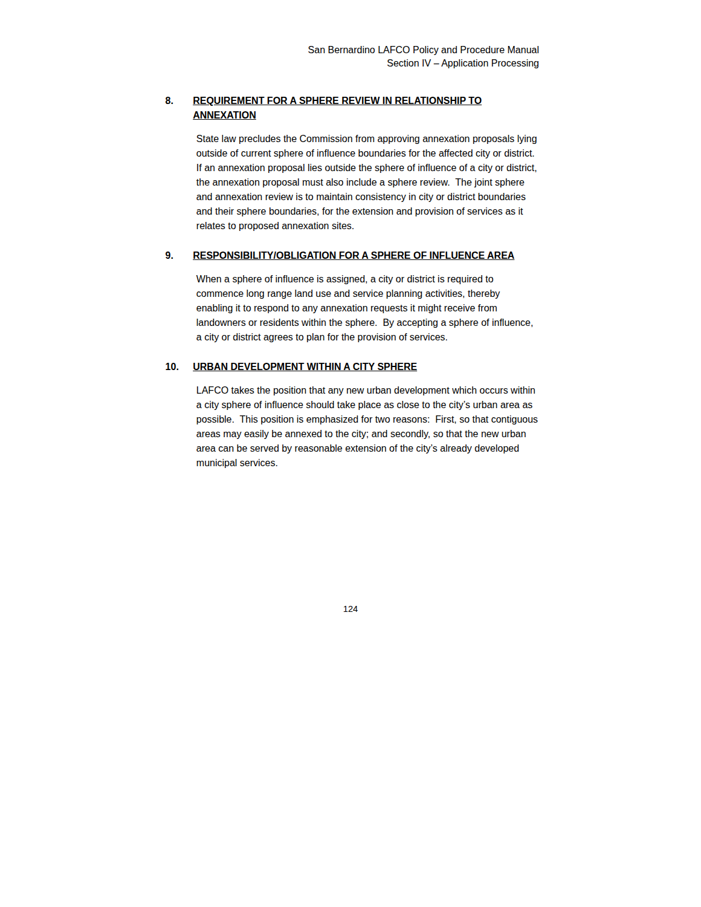San Bernardino LAFCO Policy and Procedure Manual Section IV – Application Processing
8. REQUIREMENT FOR A SPHERE REVIEW IN RELATIONSHIP TO ANNEXATION
State law precludes the Commission from approving annexation proposals lying outside of current sphere of influence boundaries for the affected city or district. If an annexation proposal lies outside the sphere of influence of a city or district, the annexation proposal must also include a sphere review. The joint sphere and annexation review is to maintain consistency in city or district boundaries and their sphere boundaries, for the extension and provision of services as it relates to proposed annexation sites.
9. RESPONSIBILITY/OBLIGATION FOR A SPHERE OF INFLUENCE AREA
When a sphere of influence is assigned, a city or district is required to commence long range land use and service planning activities, thereby enabling it to respond to any annexation requests it might receive from landowners or residents within the sphere. By accepting a sphere of influence, a city or district agrees to plan for the provision of services.
10. URBAN DEVELOPMENT WITHIN A CITY SPHERE
LAFCO takes the position that any new urban development which occurs within a city sphere of influence should take place as close to the city’s urban area as possible. This position is emphasized for two reasons: First, so that contiguous areas may easily be annexed to the city; and secondly, so that the new urban area can be served by reasonable extension of the city’s already developed municipal services.
124